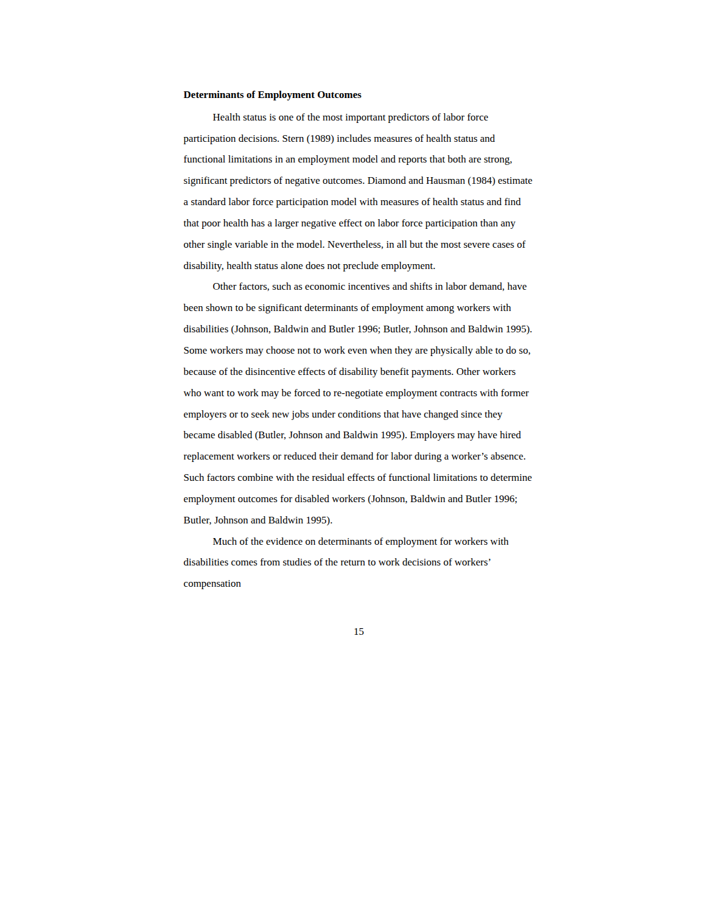Determinants of Employment Outcomes
Health status is one of the most important predictors of labor force participation decisions. Stern (1989) includes measures of health status and functional limitations in an employment model and reports that both are strong, significant predictors of negative outcomes. Diamond and Hausman (1984) estimate a standard labor force participation model with measures of health status and find that poor health has a larger negative effect on labor force participation than any other single variable in the model. Nevertheless, in all but the most severe cases of disability, health status alone does not preclude employment.
Other factors, such as economic incentives and shifts in labor demand, have been shown to be significant determinants of employment among workers with disabilities (Johnson, Baldwin and Butler 1996; Butler, Johnson and Baldwin 1995). Some workers may choose not to work even when they are physically able to do so, because of the disincentive effects of disability benefit payments. Other workers who want to work may be forced to re-negotiate employment contracts with former employers or to seek new jobs under conditions that have changed since they became disabled (Butler, Johnson and Baldwin 1995). Employers may have hired replacement workers or reduced their demand for labor during a worker’s absence. Such factors combine with the residual effects of functional limitations to determine employment outcomes for disabled workers (Johnson, Baldwin and Butler 1996; Butler, Johnson and Baldwin 1995).
Much of the evidence on determinants of employment for workers with disabilities comes from studies of the return to work decisions of workers’ compensation
15